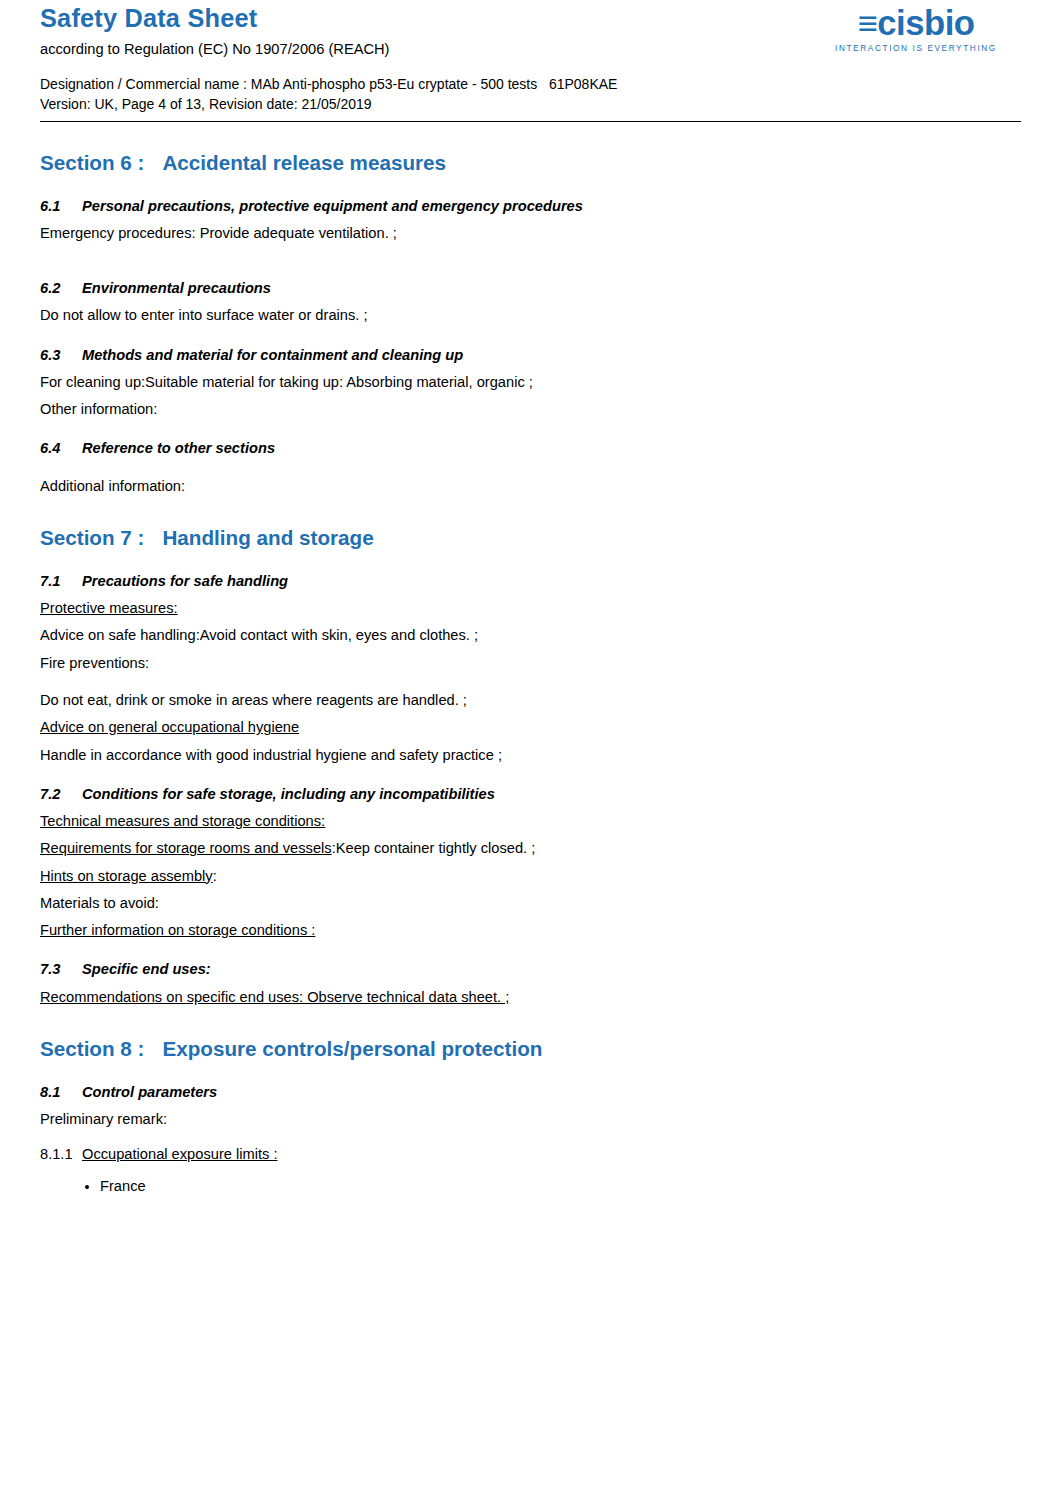Safety Data Sheet
according to Regulation (EC) No 1907/2006 (REACH)
Designation / Commercial name : MAb Anti-phospho p53-Eu cryptate - 500 tests 61P08KAE
Version: UK, Page 4 of 13, Revision date: 21/05/2019
≡cisbio
Interaction is everything
Section 6 : Accidental release measures
6.1 Personal precautions, protective equipment and emergency procedures
Emergency procedures: Provide adequate ventilation. ;
6.2 Environmental precautions
Do not allow to enter into surface water or drains. ;
6.3 Methods and material for containment and cleaning up
For cleaning up:Suitable material for taking up: Absorbing material, organic ;
Other information:
6.4 Reference to other sections
Additional information:
Section 7 : Handling and storage
7.1 Precautions for safe handling
Protective measures:
Advice on safe handling:Avoid contact with skin, eyes and clothes. ;
Fire preventions:
Do not eat, drink or smoke in areas where reagents are handled. ;
Advice on general occupational hygiene
Handle in accordance with good industrial hygiene and safety practice ;
7.2 Conditions for safe storage, including any incompatibilities
Technical measures and storage conditions:
Requirements for storage rooms and vessels:Keep container tightly closed. ;
Hints on storage assembly:
Materials to avoid:
Further information on storage conditions :
7.3 Specific end uses:
Recommendations on specific end uses: Observe technical data sheet. ;
Section 8 : Exposure controls/personal protection
8.1 Control parameters
Preliminary remark:
8.1.1 Occupational exposure limits :
France